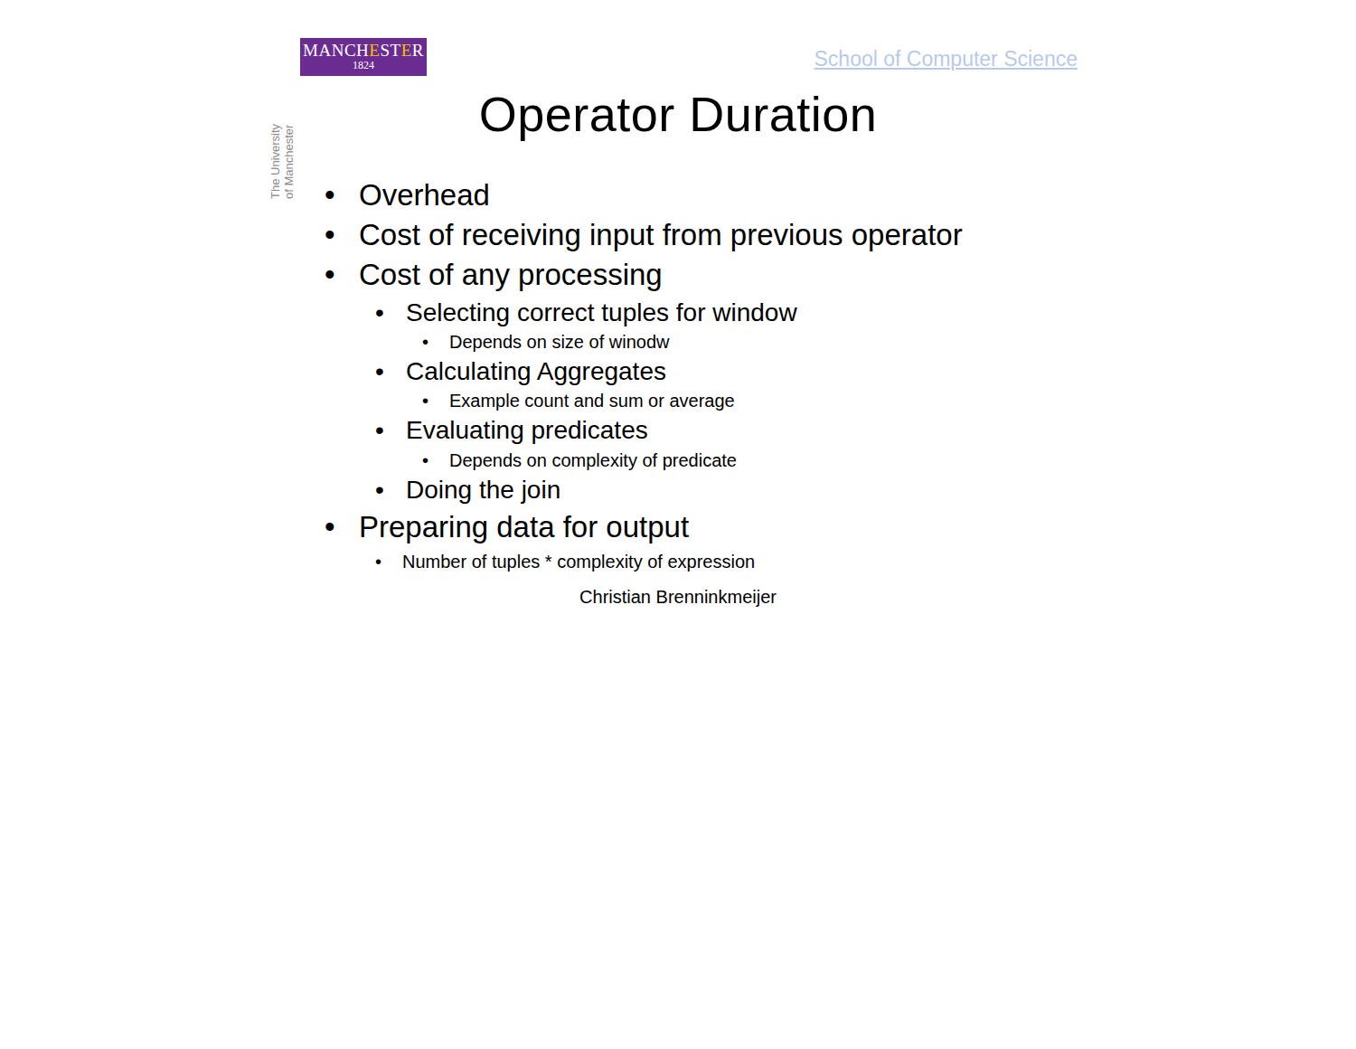MANCH EST ER
1824
The University
of Manchester
School of Computer Science
Operator Duration
Overhead
Cost of receiving input from previous operator
Cost of any processing
Selecting correct tuples for window
Depends on size of winodw
Calculating Aggregates
Example count and sum or average
Evaluating predicates
Depends on complexity of predicate
Doing the join
Preparing data for output
Number of tuples * complexity of expression
Christian Brenninkmeijer